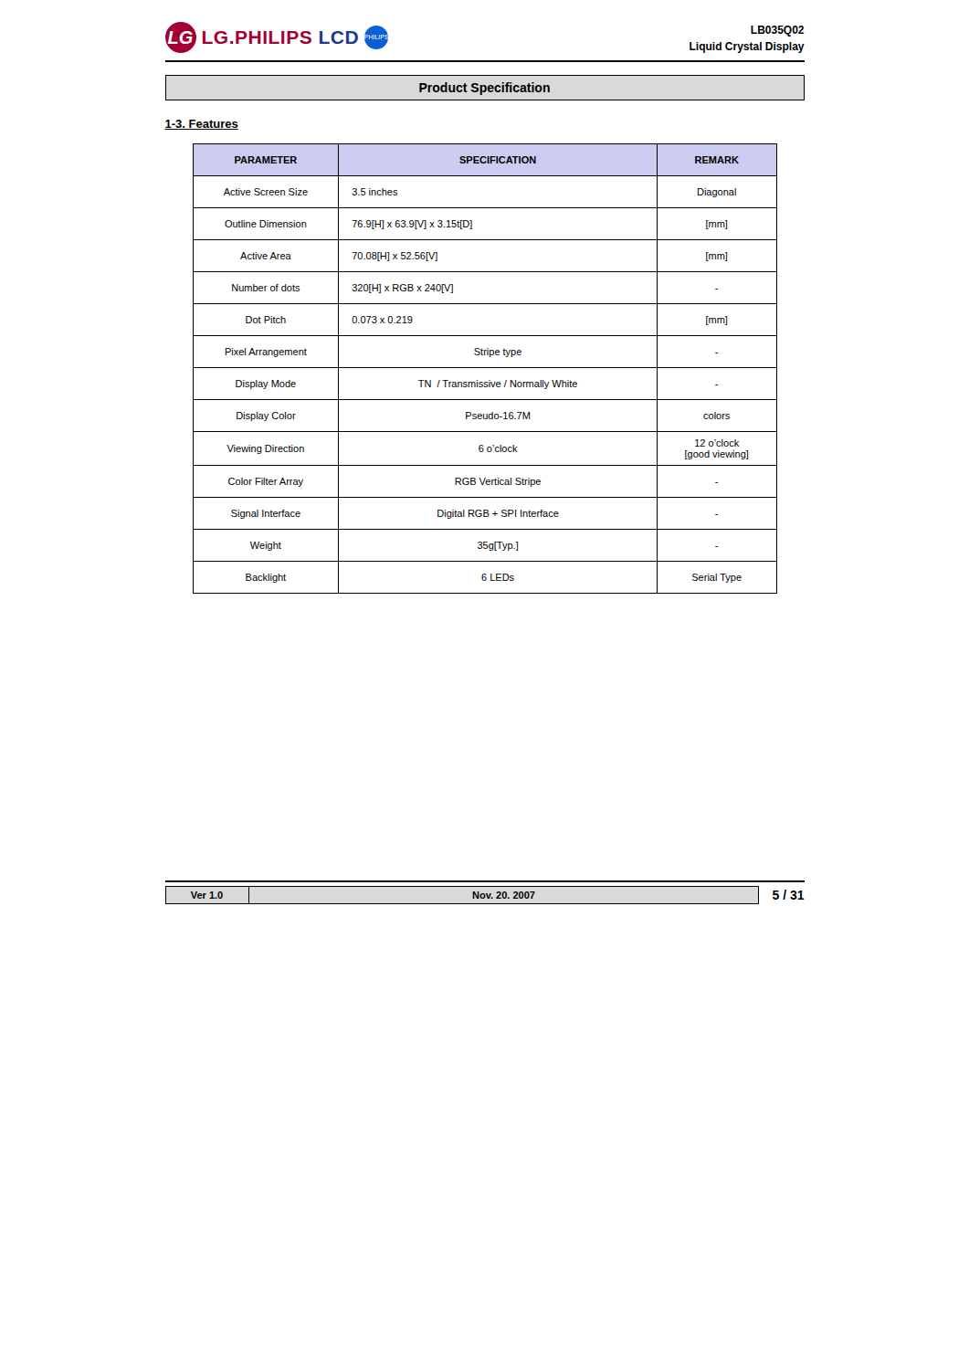LG
LG.PHILIPS LCD
PHILIPS
LB035Q02
Liquid Crystal Display
Product Specification
1-3. Features
| PARAMETER | SPECIFICATION | REMARK |
| --- | --- | --- |
| Active Screen Size | 3.5 inches | Diagonal |
| Outline Dimension | 76.9[H] x 63.9[V] x 3.15t[D] | [mm] |
| Active Area | 70.08[H] x 52.56[V] | [mm] |
| Number of dots | 320[H] x RGB x 240[V] | - |
| Dot Pitch | 0.073 x 0.219 | [mm] |
| Pixel Arrangement | Stripe type | - |
| Display Mode | TN / Transmissive / Normally White | - |
| Display Color | Pseudo-16.7M | colors |
| Viewing Direction | 6 o’clock | 12 o’clock [good viewing] |
| Color Filter Array | RGB Vertical Stripe | - |
| Signal Interface | Digital RGB + SPI Interface | - |
| Weight | 35g[Typ.] | - |
| Backlight | 6 LEDs | Serial Type |
Ver 1.0
Nov. 20. 2007
5 / 31